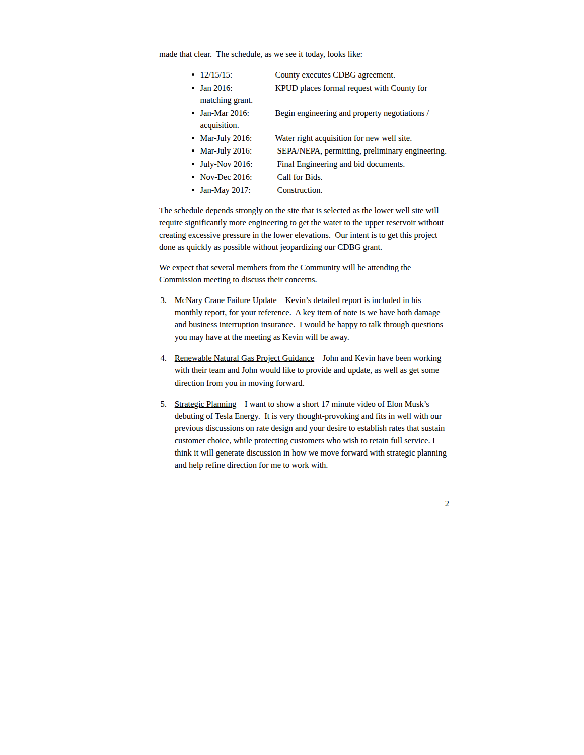made that clear. The schedule, as we see it today, looks like:
12/15/15: County executes CDBG agreement.
Jan 2016: KPUD places formal request with County for matching grant.
Jan-Mar 2016: Begin engineering and property negotiations / acquisition.
Mar-July 2016: Water right acquisition for new well site.
Mar-July 2016: SEPA/NEPA, permitting, preliminary engineering.
July-Nov 2016: Final Engineering and bid documents.
Nov-Dec 2016: Call for Bids.
Jan-May 2017: Construction.
The schedule depends strongly on the site that is selected as the lower well site will require significantly more engineering to get the water to the upper reservoir without creating excessive pressure in the lower elevations. Our intent is to get this project done as quickly as possible without jeopardizing our CDBG grant.
We expect that several members from the Community will be attending the Commission meeting to discuss their concerns.
McNary Crane Failure Update – Kevin’s detailed report is included in his monthly report, for your reference. A key item of note is we have both damage and business interruption insurance. I would be happy to talk through questions you may have at the meeting as Kevin will be away.
Renewable Natural Gas Project Guidance – John and Kevin have been working with their team and John would like to provide and update, as well as get some direction from you in moving forward.
Strategic Planning – I want to show a short 17 minute video of Elon Musk’s debuting of Tesla Energy. It is very thought-provoking and fits in well with our previous discussions on rate design and your desire to establish rates that sustain customer choice, while protecting customers who wish to retain full service. I think it will generate discussion in how we move forward with strategic planning and help refine direction for me to work with.
2